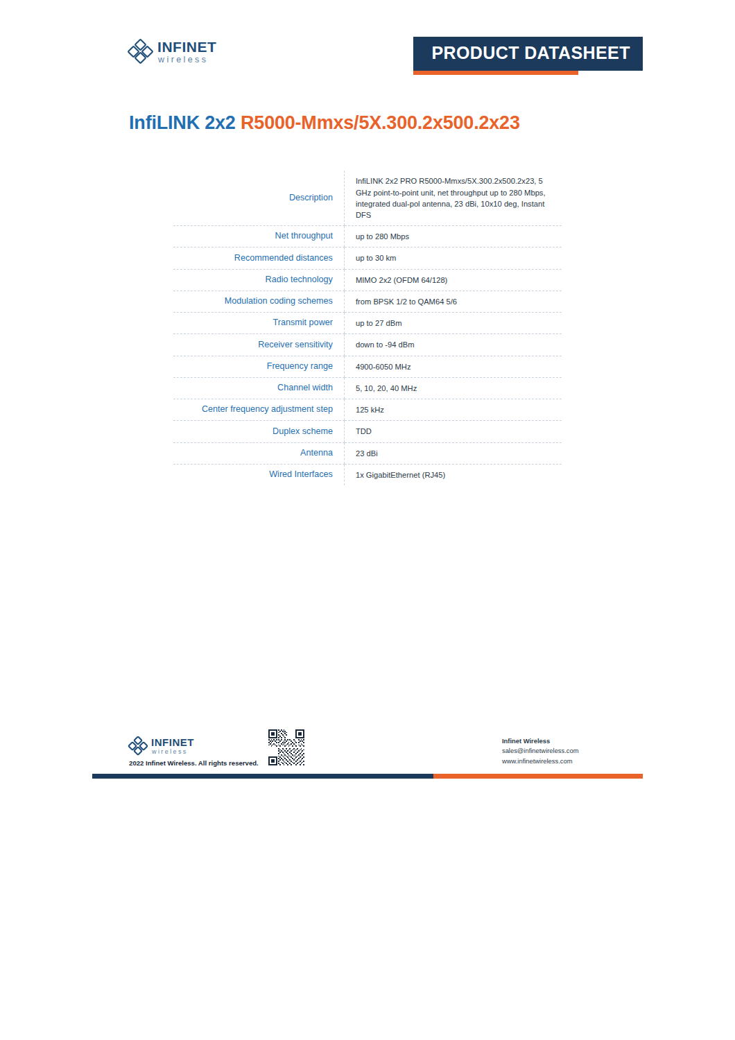INFINET wireless
PRODUCT DATASHEET
InfiLINK 2x2 R5000-Mmxs/5X.300.2x500.2x23
| Description | InfiLINK 2x2 PRO R5000-Mmxs/5X.300.2x500.2x23, 5 GHz point-to-point unit, net throughput up to 280 Mbps, integrated dual-pol antenna, 23 dBi, 10x10 deg, Instant DFS |
| Net throughput | up to 280 Mbps |
| Recommended distances | up to 30 km |
| Radio technology | MIMO 2x2 (OFDM 64/128) |
| Modulation coding schemes | from BPSK 1/2 to QAM64 5/6 |
| Transmit power | up to 27 dBm |
| Receiver sensitivity | down to -94 dBm |
| Frequency range | 4900-6050 MHz |
| Channel width | 5, 10, 20, 40 MHz |
| Center frequency adjustment step | 125 kHz |
| Duplex scheme | TDD |
| Antenna | 23 dBi |
| Wired Interfaces | 1x GigabitEthernet (RJ45) |
INFINET wireless
2022 Infinet Wireless. All rights reserved.
Infinet Wireless
sales@infinetwireless.com
www.infinetwireless.com